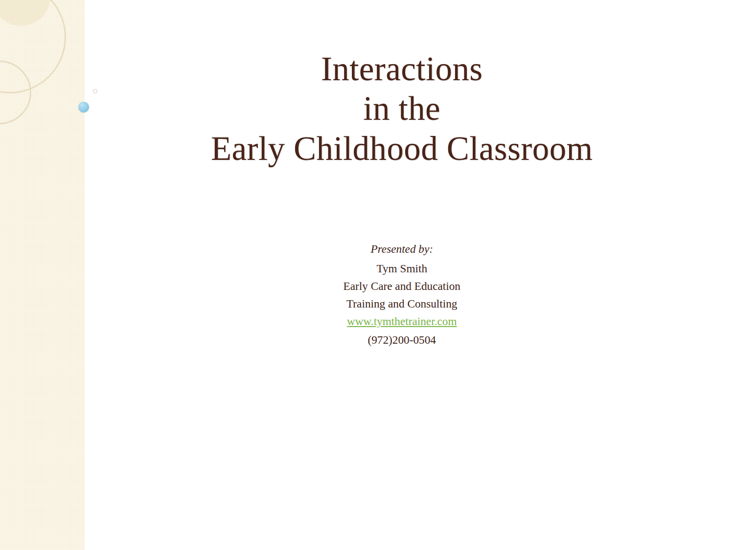Interactions in the Early Childhood Classroom
Presented by: Tym Smith Early Care and Education Training and Consulting www.tymthetrainer.com (972)200-0504